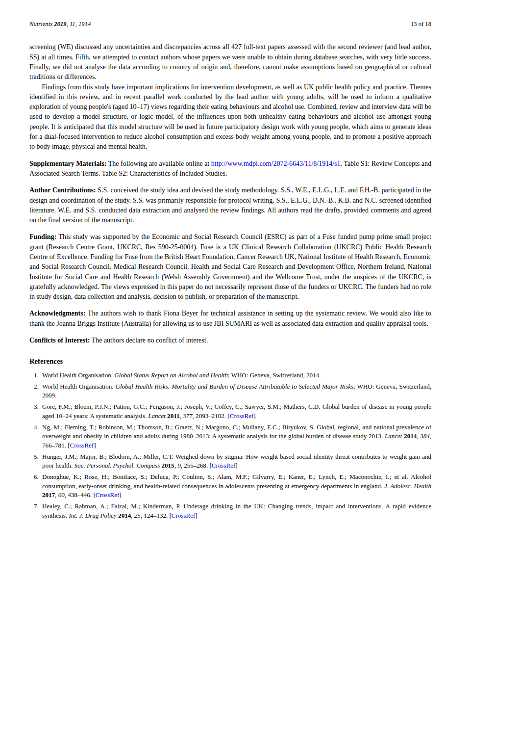Nutrients 2019, 11, 1914
13 of 18
screening (WE) discussed any uncertainties and discrepancies across all 427 full-text papers assessed with the second reviewer (and lead author, SS) at all times. Fifth, we attempted to contact authors whose papers we were unable to obtain during database searches, with very little success. Finally, we did not analyse the data according to country of origin and, therefore, cannot make assumptions based on geographical or cultural traditions or differences.
Findings from this study have important implications for intervention development, as well as UK public health policy and practice. Themes identified in this review, and in recent parallel work conducted by the lead author with young adults, will be used to inform a qualitative exploration of young people's (aged 10–17) views regarding their eating behaviours and alcohol use. Combined, review and interview data will be used to develop a model structure, or logic model, of the influences upon both unhealthy eating behaviours and alcohol use amongst young people. It is anticipated that this model structure will be used in future participatory design work with young people, which aims to generate ideas for a dual-focused intervention to reduce alcohol consumption and excess body weight among young people, and to promote a positive approach to body image, physical and mental health.
Supplementary Materials: The following are available online at http://www.mdpi.com/2072-6643/11/8/1914/s1, Table S1: Review Concepts and Associated Search Terms, Table S2: Characteristics of Included Studies.
Author Contributions: S.S. conceived the study idea and devised the study methodology. S.S., W.E., E.L.G., L.E. and F.H.-B. participated in the design and coordination of the study. S.S. was primarily responsible for protocol writing. S.S., E.L.G., D.N.-B., K.B. and N.C. screened identified literature. W.E. and S.S. conducted data extraction and analysed the review findings. All authors read the drafts, provided comments and agreed on the final version of the manuscript.
Funding: This study was supported by the Economic and Social Research Council (ESRC) as part of a Fuse funded pump prime small project grant (Research Centre Grant, UKCRC, Res 590-25-0004). Fuse is a UK Clinical Research Collaboration (UKCRC) Public Health Research Centre of Excellence. Funding for Fuse from the British Heart Foundation, Cancer Research UK, National Institute of Health Research, Economic and Social Research Council, Medical Research Council, Health and Social Care Research and Development Office, Northern Ireland, National Institute for Social Care and Health Research (Welsh Assembly Government) and the Wellcome Trust, under the auspices of the UKCRC, is gratefully acknowledged. The views expressed in this paper do not necessarily represent those of the funders or UKCRC. The funders had no role in study design, data collection and analysis, decision to publish, or preparation of the manuscript.
Acknowledgments: The authors wish to thank Fiona Beyer for technical assistance in setting up the systematic review. We would also like to thank the Joanna Briggs Institute (Australia) for allowing us to use JBI SUMARI as well as associated data extraction and quality appraisal tools.
Conflicts of Interest: The authors declare no conflict of interest.
References
World Health Organisation. Global Status Report on Alcohol and Health; WHO: Geneva, Switzerland, 2014.
World Health Organisation. Global Health Risks. Mortality and Burden of Disease Attributable to Selected Major Risks; WHO: Geneva, Switzerland, 2009.
Gore, F.M.; Bloem, P.J.N.; Patton, G.C.; Ferguson, J.; Joseph, V.; Coffey, C.; Sawyer, S.M.; Mathers, C.D. Global burden of disease in young people aged 10–24 years: A systematic analysis. Lancet 2011, 377, 2093–2102. [CrossRef]
Ng, M.; Fleming, T.; Robinson, M.; Thomson, B.; Graetz, N.; Margono, C.; Mullany, E.C.; Biryukov, S. Global, regional, and national prevalence of overweight and obesity in children and adults during 1980–2013: A systematic analysis for the global burden of disease study 2013. Lancet 2014, 384, 766–781. [CrossRef]
Hunger, J.M.; Major, B.; Blodorn, A.; Miller, C.T. Weighed down by stigma: How weight-based social identity threat contributes to weight gain and poor health. Soc. Personal. Psychol. Compass 2015, 9, 255–268. [CrossRef]
Donoghue, K.; Rose, H.; Boniface, S.; Deluca, P.; Coulton, S.; Alam, M.F.; Gilvarry, E.; Kaner, E.; Lynch, E.; Maconochie, I.; et al. Alcohol consumption, early-onset drinking, and health-related consequences in adolescents presenting at emergency departments in england. J. Adolesc. Health 2017, 60, 438–446. [CrossRef]
Healey, C.; Rahman, A.; Faizal, M.; Kinderman, P. Underage drinking in the UK: Changing trends, impact and interventions. A rapid evidence synthesis. Int. J. Drug Policy 2014, 25, 124–132. [CrossRef]